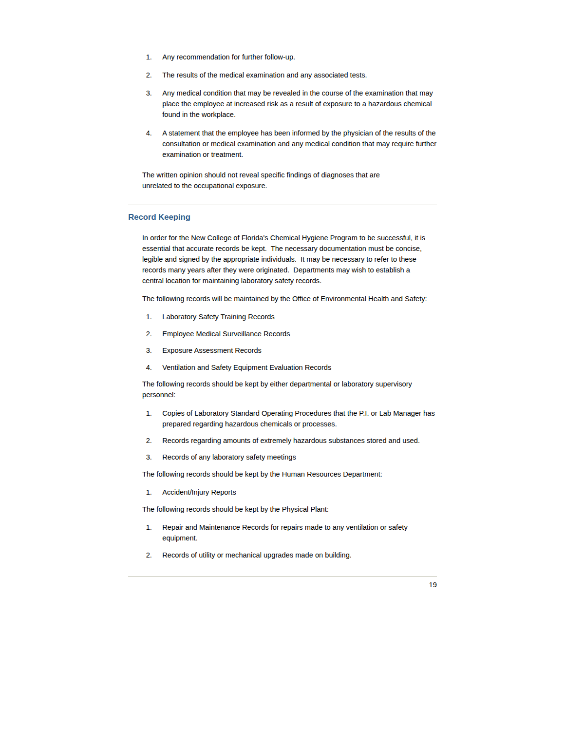Any recommendation for further follow-up.
The results of the medical examination and any associated tests.
Any medical condition that may be revealed in the course of the examination that may place the employee at increased risk as a result of exposure to a hazardous chemical found in the workplace.
A statement that the employee has been informed by the physician of the results of the consultation or medical examination and any medical condition that may require further examination or treatment.
The written opinion should not reveal specific findings of diagnoses that are unrelated to the occupational exposure.
Record Keeping
In order for the New College of Florida's Chemical Hygiene Program to be successful, it is essential that accurate records be kept. The necessary documentation must be concise, legible and signed by the appropriate individuals. It may be necessary to refer to these records many years after they were originated. Departments may wish to establish a central location for maintaining laboratory safety records.
The following records will be maintained by the Office of Environmental Health and Safety:
Laboratory Safety Training Records
Employee Medical Surveillance Records
Exposure Assessment Records
Ventilation and Safety Equipment Evaluation Records
The following records should be kept by either departmental or laboratory supervisory personnel:
Copies of Laboratory Standard Operating Procedures that the P.I. or Lab Manager has prepared regarding hazardous chemicals or processes.
Records regarding amounts of extremely hazardous substances stored and used.
Records of any laboratory safety meetings
The following records should be kept by the Human Resources Department:
Accident/Injury Reports
The following records should be kept by the Physical Plant:
Repair and Maintenance Records for repairs made to any ventilation or safety equipment.
Records of utility or mechanical upgrades made on building.
19